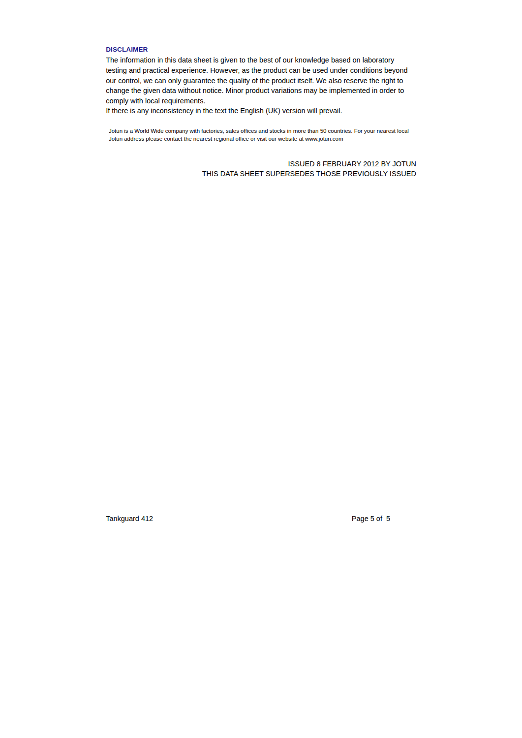DISCLAIMER
The information in this data sheet is given to the best of our knowledge based on laboratory testing and practical experience. However, as the product can be used under conditions beyond our control, we can only guarantee the quality of the product itself. We also reserve the right to change the given data without notice. Minor product variations may be implemented in order to comply with local requirements.
If there is any inconsistency in the text the English (UK) version will prevail.
Jotun is a World Wide company with factories, sales offices and stocks in more than 50 countries. For your nearest local Jotun address please contact the nearest regional office or visit our website at www.jotun.com
ISSUED 8 FEBRUARY 2012 BY JOTUN
THIS DATA SHEET SUPERSEDES THOSE PREVIOUSLY ISSUED
Tankguard 412
Page 5 of 5